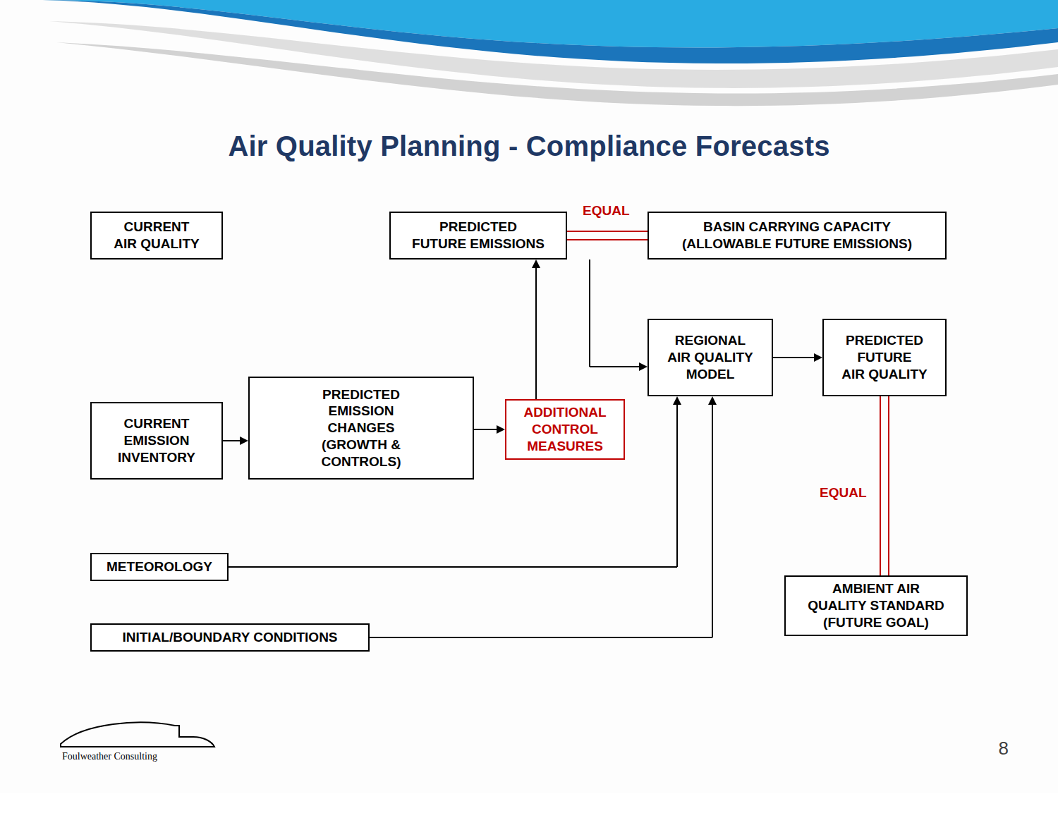Air Quality Planning - Compliance Forecasts
CURRENT
AIR QUALITY
PREDICTED
FUTURE EMISSIONS
BASIN CARRYING CAPACITY
(ALLOWABLE FUTURE EMISSIONS)
REGIONAL
AIR QUALITY
MODEL
PREDICTED
FUTURE
AIR QUALITY
CURRENT
EMISSION
INVENTORY
PREDICTED
EMISSION
CHANGES
(GROWTH &
CONTROLS)
ADDITIONAL
CONTROL
MEASURES
METEOROLOGY
INITIAL/BOUNDARY CONDITIONS
AMBIENT AIR
QUALITY STANDARD
(FUTURE GOAL)
EQUAL
EQUAL
Foulweather Consulting
8